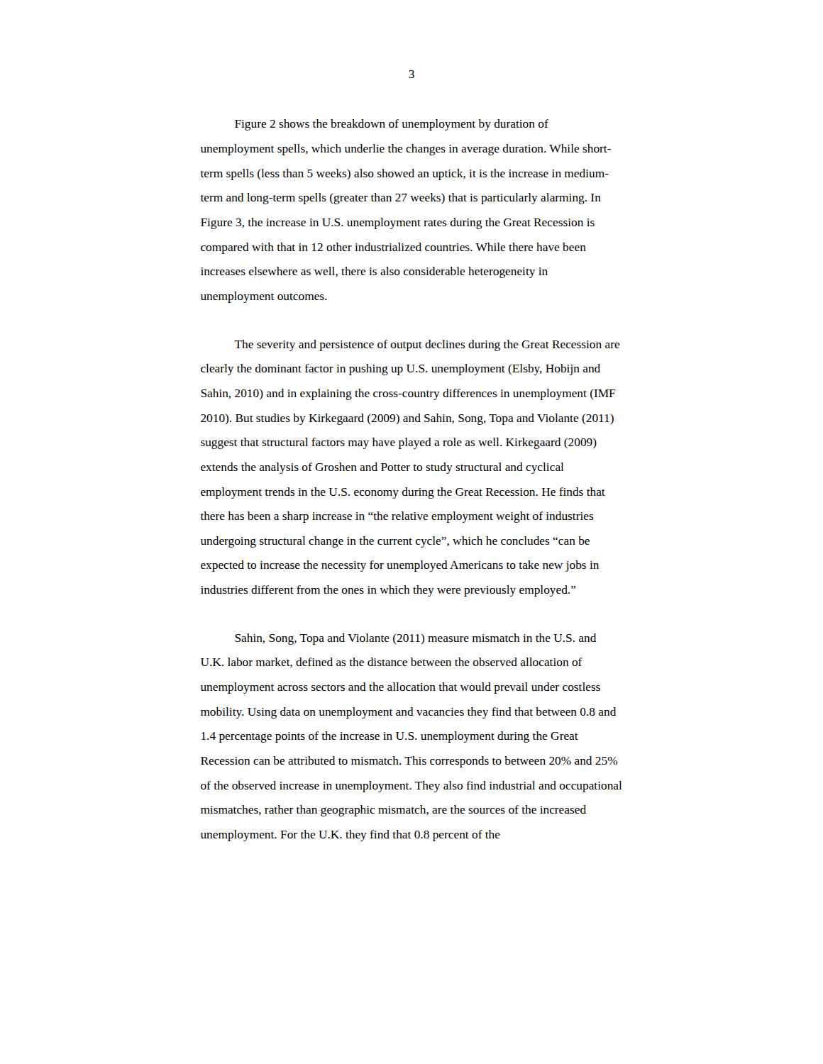3
Figure 2 shows the breakdown of unemployment by duration of unemployment spells, which underlie the changes in average duration. While short-term spells (less than 5 weeks) also showed an uptick, it is the increase in medium-term and long-term spells (greater than 27 weeks) that is particularly alarming. In Figure 3, the increase in U.S. unemployment rates during the Great Recession is compared with that in 12 other industrialized countries. While there have been increases elsewhere as well, there is also considerable heterogeneity in unemployment outcomes.
The severity and persistence of output declines during the Great Recession are clearly the dominant factor in pushing up U.S. unemployment (Elsby, Hobijn and Sahin, 2010) and in explaining the cross-country differences in unemployment (IMF 2010). But studies by Kirkegaard (2009) and Sahin, Song, Topa and Violante (2011) suggest that structural factors may have played a role as well. Kirkegaard (2009) extends the analysis of Groshen and Potter to study structural and cyclical employment trends in the U.S. economy during the Great Recession. He finds that there has been a sharp increase in “the relative employment weight of industries undergoing structural change in the current cycle”, which he concludes “can be expected to increase the necessity for unemployed Americans to take new jobs in industries different from the ones in which they were previously employed.”
Sahin, Song, Topa and Violante (2011) measure mismatch in the U.S. and U.K. labor market, defined as the distance between the observed allocation of unemployment across sectors and the allocation that would prevail under costless mobility. Using data on unemployment and vacancies they find that between 0.8 and 1.4 percentage points of the increase in U.S. unemployment during the Great Recession can be attributed to mismatch. This corresponds to between 20% and 25% of the observed increase in unemployment. They also find industrial and occupational mismatches, rather than geographic mismatch, are the sources of the increased unemployment. For the U.K. they find that 0.8 percent of the